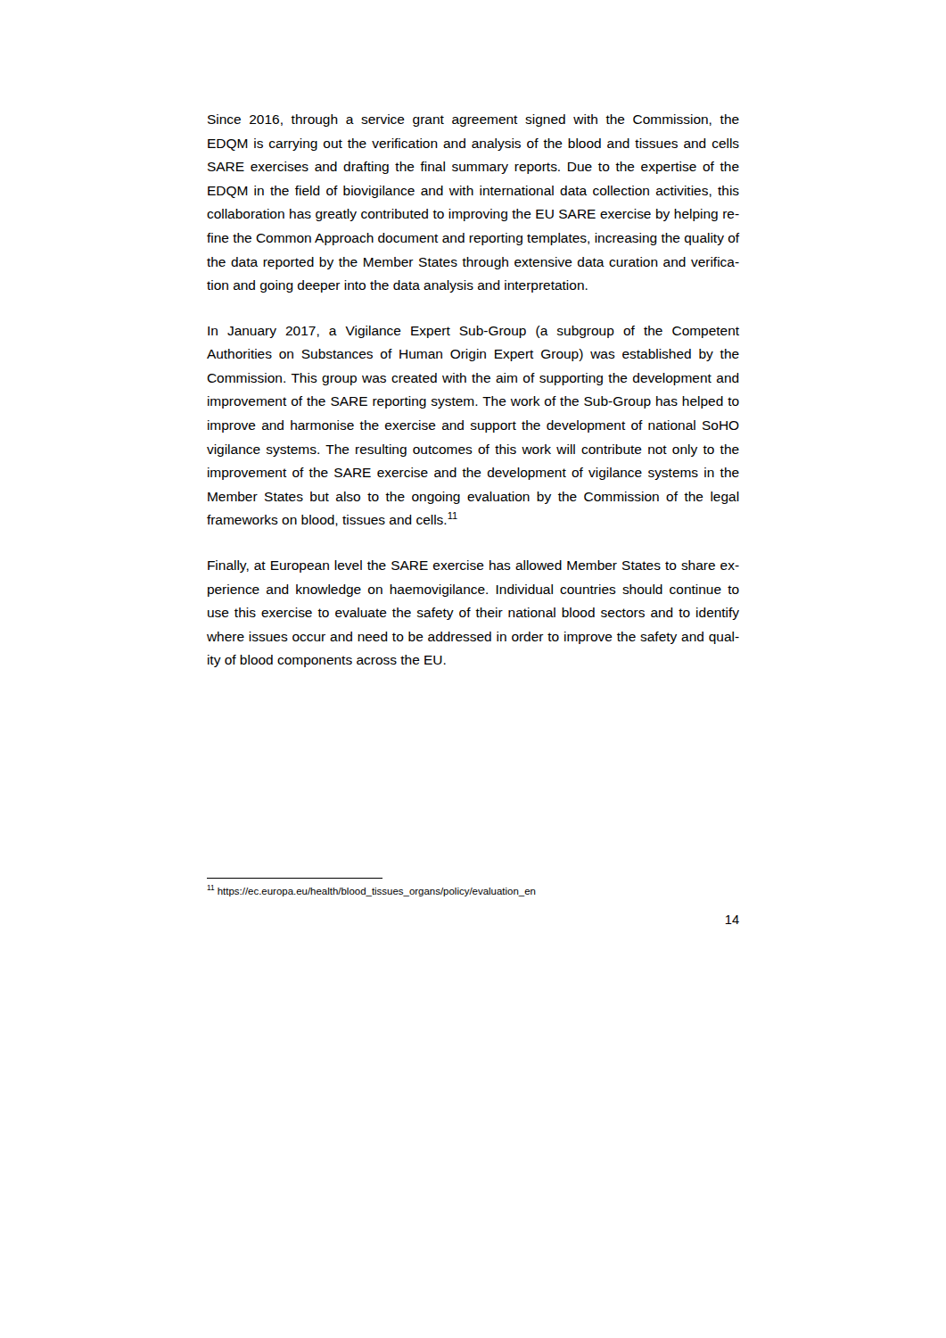Since 2016, through a service grant agreement signed with the Commission, the EDQM is carrying out the verification and analysis of the blood and tissues and cells SARE exercises and drafting the final summary reports. Due to the expertise of the EDQM in the field of biovigilance and with international data collection activities, this collaboration has greatly contributed to improving the EU SARE exercise by helping refine the Common Approach document and reporting templates, increasing the quality of the data reported by the Member States through extensive data curation and verification and going deeper into the data analysis and interpretation.
In January 2017, a Vigilance Expert Sub-Group (a subgroup of the Competent Authorities on Substances of Human Origin Expert Group) was established by the Commission. This group was created with the aim of supporting the development and improvement of the SARE reporting system. The work of the Sub-Group has helped to improve and harmonise the exercise and support the development of national SoHO vigilance systems. The resulting outcomes of this work will contribute not only to the improvement of the SARE exercise and the development of vigilance systems in the Member States but also to the ongoing evaluation by the Commission of the legal frameworks on blood, tissues and cells.11
Finally, at European level the SARE exercise has allowed Member States to share experience and knowledge on haemovigilance. Individual countries should continue to use this exercise to evaluate the safety of their national blood sectors and to identify where issues occur and need to be addressed in order to improve the safety and quality of blood components across the EU.
11 https://ec.europa.eu/health/blood_tissues_organs/policy/evaluation_en
14